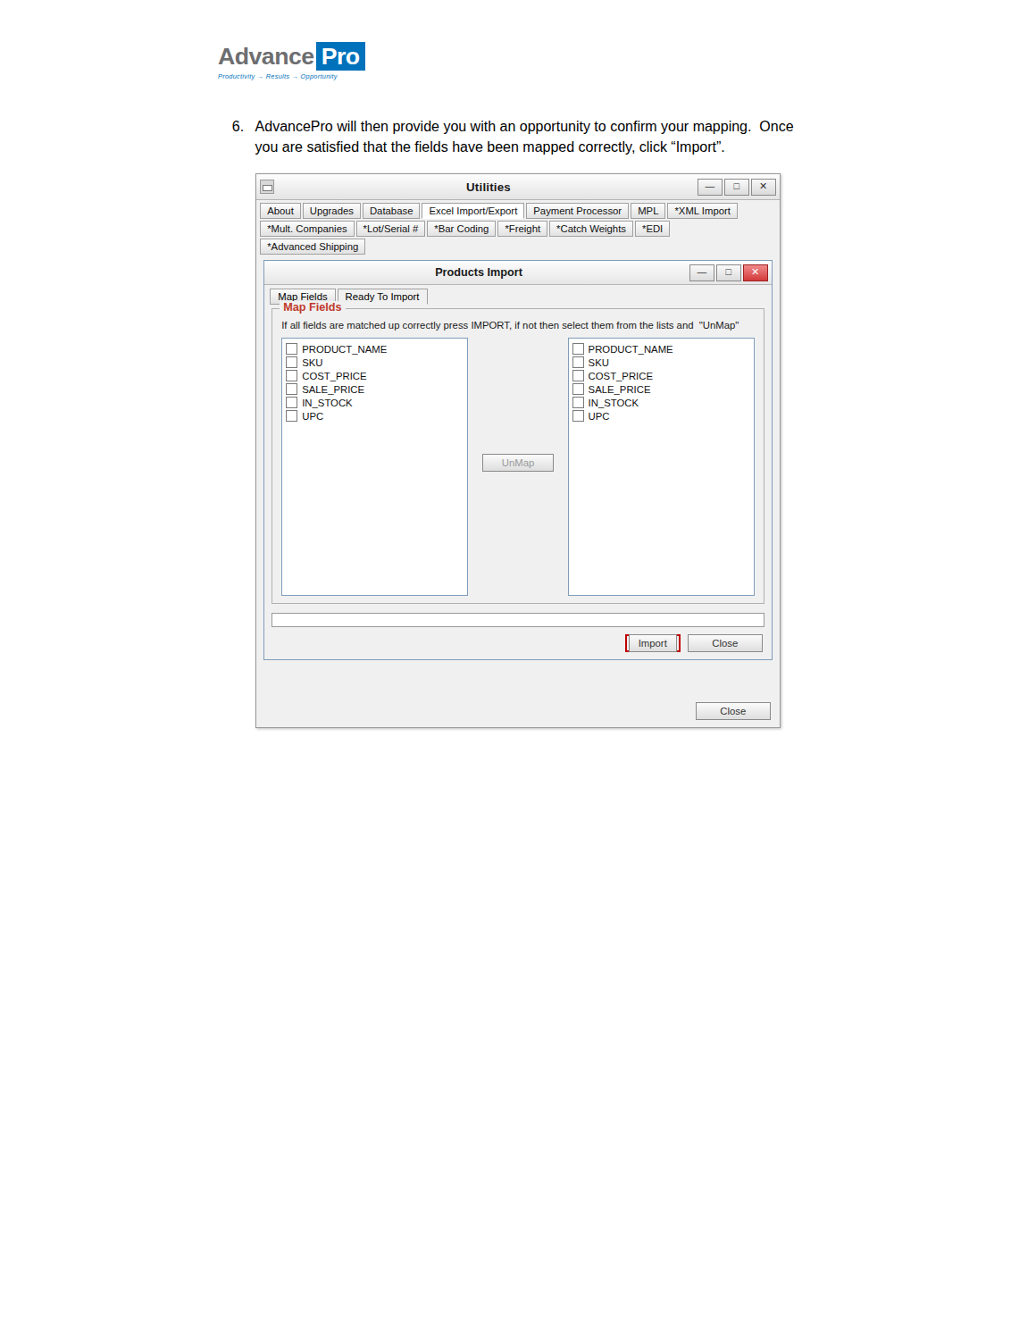Advance Pro
Productivity → Results → Opportunity
AdvancePro will then provide you with an opportunity to confirm your mapping. Once you are satisfied that the fields have been mapped correctly, click “Import”.
Utilities
—
□
✕
About
Upgrades
Database
Excel Import/Export
Payment Processor
MPL
*XML Import
*Mult. Companies
*Lot/Serial #
*Bar Coding
*Freight
*Catch Weights
*EDI
*Advanced Shipping
Products Import
—
□
✕
Map Fields
Ready To Import
Map Fields
If all fields are matched up correctly press IMPORT, if not then select them from the lists and "UnMap"
PRODUCT_NAME
SKU
COST_PRICE
SALE_PRICE
IN_STOCK
UPC
UnMap
PRODUCT_NAME
SKU
COST_PRICE
SALE_PRICE
IN_STOCK
UPC
Import
Close
Close